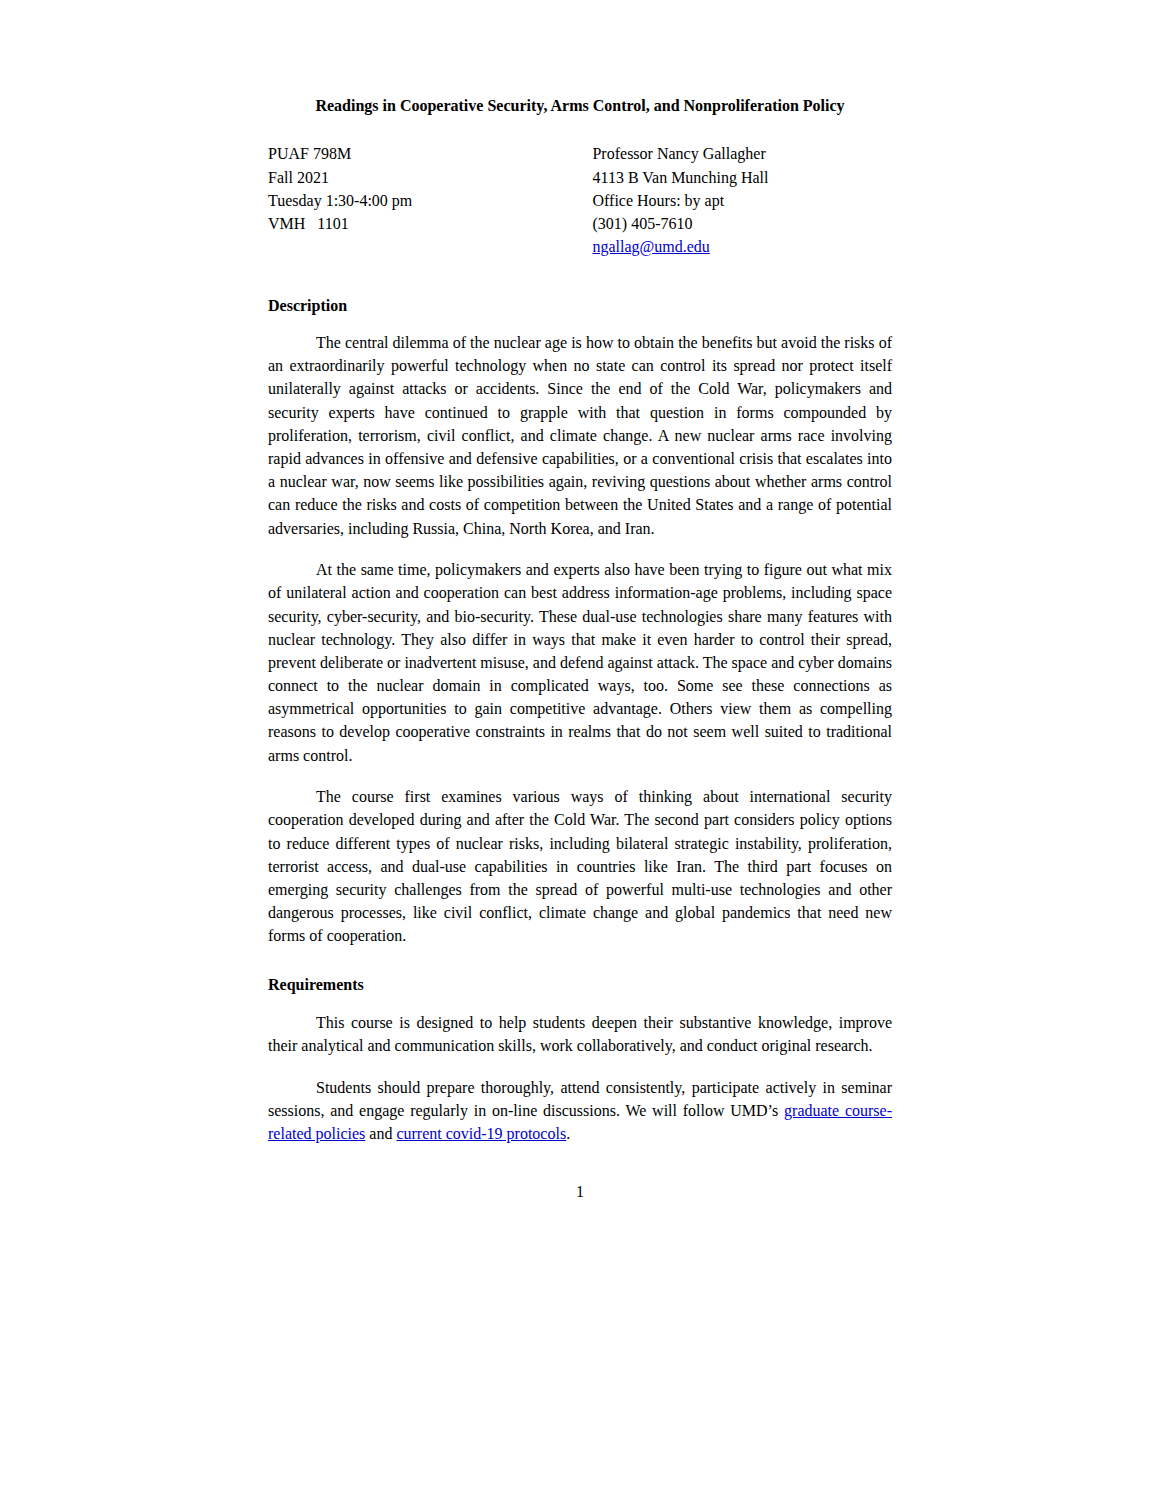Readings in Cooperative Security, Arms Control, and Nonproliferation Policy
| PUAF 798M | Professor Nancy Gallagher |
| Fall 2021 | 4113 B Van Munching Hall |
| Tuesday 1:30-4:00 pm | Office Hours: by apt |
| VMH 1101 | (301) 405-7610 |
| | ngallag@umd.edu |
Description
The central dilemma of the nuclear age is how to obtain the benefits but avoid the risks of an extraordinarily powerful technology when no state can control its spread nor protect itself unilaterally against attacks or accidents. Since the end of the Cold War, policymakers and security experts have continued to grapple with that question in forms compounded by proliferation, terrorism, civil conflict, and climate change. A new nuclear arms race involving rapid advances in offensive and defensive capabilities, or a conventional crisis that escalates into a nuclear war, now seems like possibilities again, reviving questions about whether arms control can reduce the risks and costs of competition between the United States and a range of potential adversaries, including Russia, China, North Korea, and Iran.
At the same time, policymakers and experts also have been trying to figure out what mix of unilateral action and cooperation can best address information-age problems, including space security, cyber-security, and bio-security. These dual-use technologies share many features with nuclear technology. They also differ in ways that make it even harder to control their spread, prevent deliberate or inadvertent misuse, and defend against attack. The space and cyber domains connect to the nuclear domain in complicated ways, too. Some see these connections as asymmetrical opportunities to gain competitive advantage. Others view them as compelling reasons to develop cooperative constraints in realms that do not seem well suited to traditional arms control.
The course first examines various ways of thinking about international security cooperation developed during and after the Cold War. The second part considers policy options to reduce different types of nuclear risks, including bilateral strategic instability, proliferation, terrorist access, and dual-use capabilities in countries like Iran. The third part focuses on emerging security challenges from the spread of powerful multi-use technologies and other dangerous processes, like civil conflict, climate change and global pandemics that need new forms of cooperation.
Requirements
This course is designed to help students deepen their substantive knowledge, improve their analytical and communication skills, work collaboratively, and conduct original research.
Students should prepare thoroughly, attend consistently, participate actively in seminar sessions, and engage regularly in on-line discussions. We will follow UMD’s graduate course-related policies and current covid-19 protocols.
1